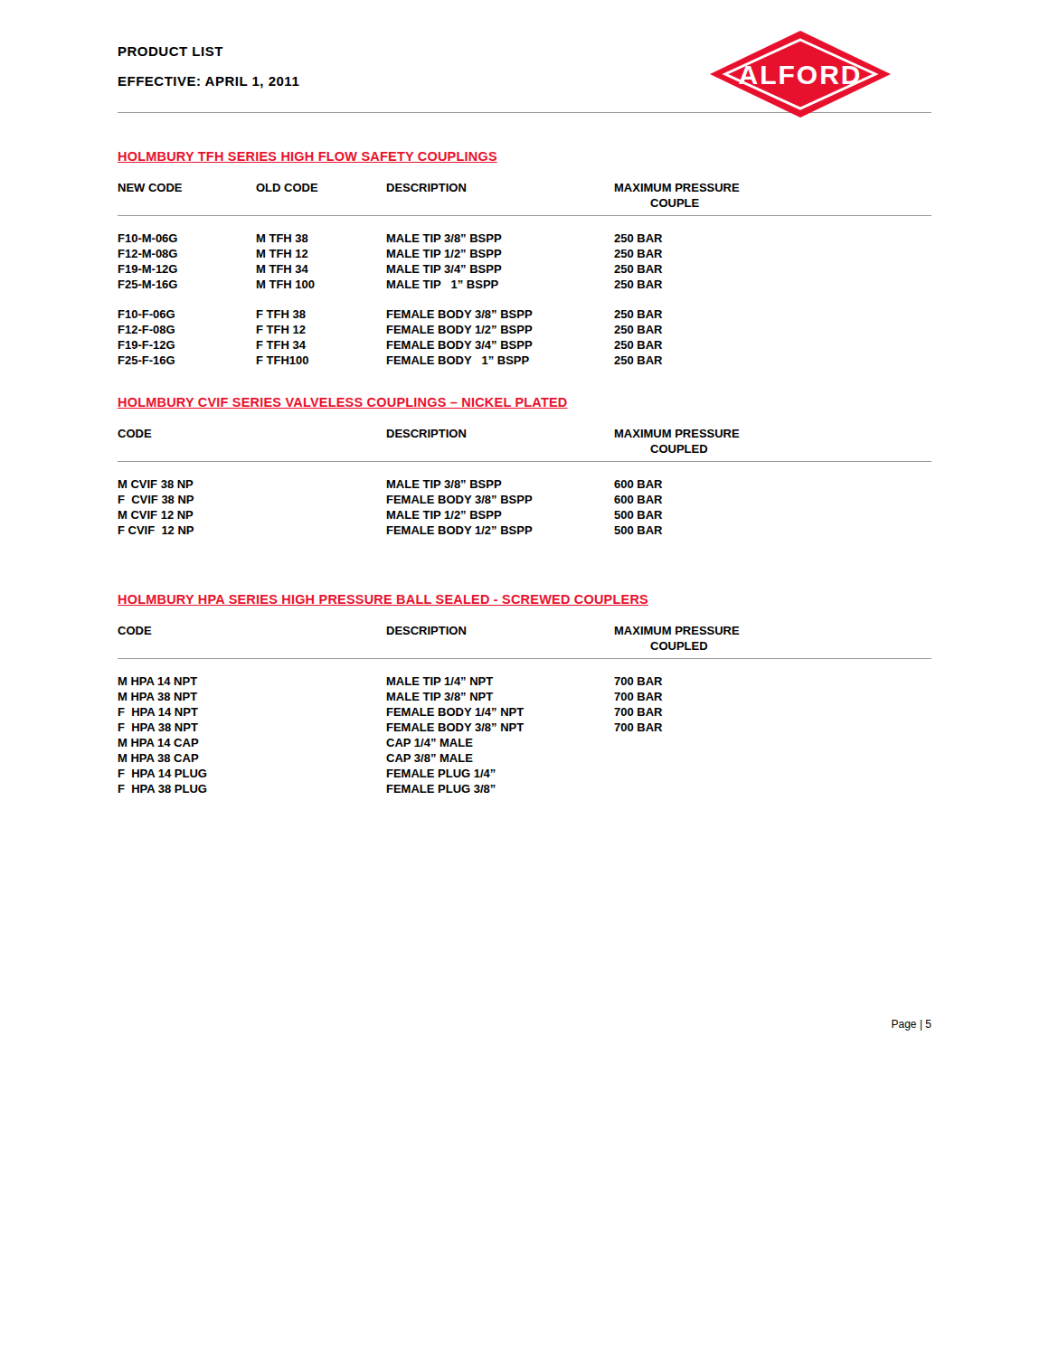PRODUCT LIST
EFFECTIVE: APRIL 1, 2011
ALFORD
HOLMBURY TFH SERIES HIGH FLOW SAFETY COUPLINGS
| NEW CODE | OLD CODE | DESCRIPTION | MAXIMUM PRESSURE |
| | | | COUPLE |
| F10-M-06G | M TFH 38 | MALE TIP 3/8” BSPP | 250 BAR |
| F12-M-08G | M TFH 12 | MALE TIP 1/2” BSPP | 250 BAR |
| F19-M-12G | M TFH 34 | MALE TIP 3/4” BSPP | 250 BAR |
| F25-M-16G | M TFH 100 | MALE TIP 1” BSPP | 250 BAR |
| F10-F-06G | F TFH 38 | FEMALE BODY 3/8” BSPP | 250 BAR |
| F12-F-08G | F TFH 12 | FEMALE BODY 1/2” BSPP | 250 BAR |
| F19-F-12G | F TFH 34 | FEMALE BODY 3/4” BSPP | 250 BAR |
| F25-F-16G | F TFH100 | FEMALE BODY 1” BSPP | 250 BAR |
HOLMBURY CVIF SERIES VALVELESS COUPLINGS – NICKEL PLATED
| CODE | DESCRIPTION | MAXIMUM PRESSURE |
| | | COUPLED |
| M CVIF 38 NP | MALE TIP 3/8” BSPP | 600 BAR |
| F CVIF 38 NP | FEMALE BODY 3/8” BSPP | 600 BAR |
| M CVIF 12 NP | MALE TIP 1/2” BSPP | 500 BAR |
| F CVIF 12 NP | FEMALE BODY 1/2” BSPP | 500 BAR |
HOLMBURY HPA SERIES HIGH PRESSURE BALL SEALED - SCREWED COUPLERS
| CODE | DESCRIPTION | MAXIMUM PRESSURE |
| | | COUPLED |
| M HPA 14 NPT | MALE TIP 1/4” NPT | 700 BAR |
| M HPA 38 NPT | MALE TIP 3/8” NPT | 700 BAR |
| F HPA 14 NPT | FEMALE BODY 1/4” NPT | 700 BAR |
| F HPA 38 NPT | FEMALE BODY 3/8” NPT | 700 BAR |
| M HPA 14 CAP | CAP 1/4” MALE | |
| M HPA 38 CAP | CAP 3/8” MALE | |
| F HPA 14 PLUG | FEMALE PLUG 1/4” | |
| F HPA 38 PLUG | FEMALE PLUG 3/8” | |
Page | 5